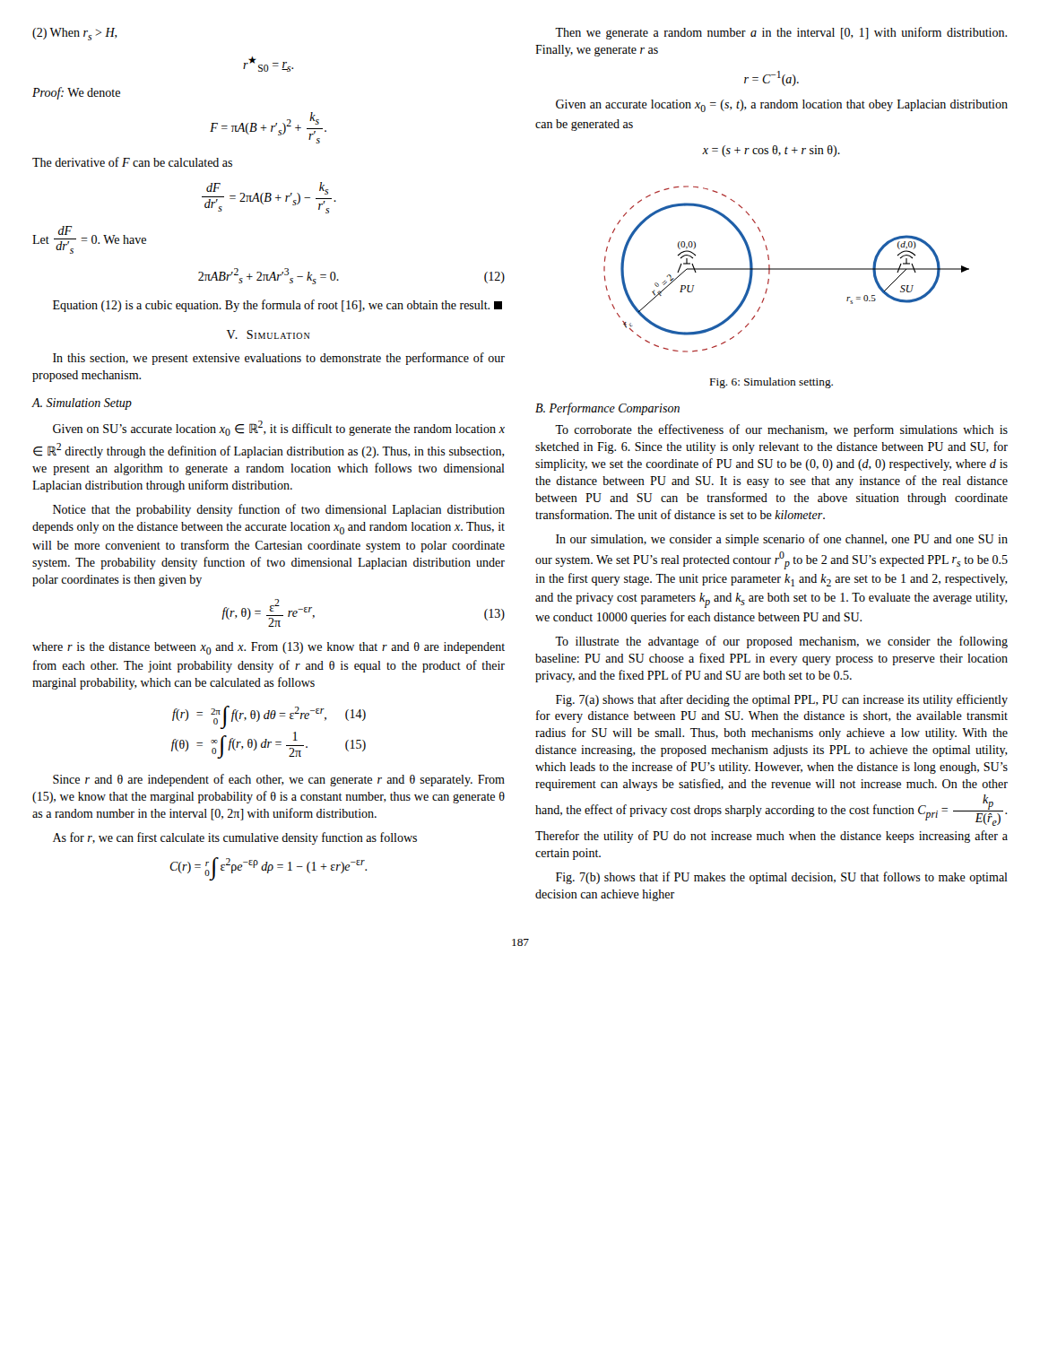(2) When rs > H,
r★S0 = rs.
Proof: We denote
F = πA(B + r′s)2 + ks r′s.
The derivative of F can be calculated as
dF dr′s = 2πA(B + r′s) − ks r′s.
Let dF dr′s = 0. We have
2πABr′2s + 2πAr′3s − ks = 0. (12)
Equation (12) is a cubic equation. By the formula of root [16], we can obtain the result.
V. Simulation
In this section, we present extensive evaluations to demonstrate the performance of our proposed mechanism.
A. Simulation Setup
Given on SU’s accurate location x0 ∈ ℝ2, it is difficult to generate the random location x ∈ ℝ2 directly through the definition of Laplacian distribution as (2). Thus, in this subsection, we present an algorithm to generate a random location which follows two dimensional Laplacian distribution through uniform distribution.
Notice that the probability density function of two dimensional Laplacian distribution depends only on the distance between the accurate location x0 and random location x. Thus, it will be more convenient to transform the Cartesian coordinate system to polar coordinate system. The probability density function of two dimensional Laplacian distribution under polar coordinates is then given by
f(r, θ) = ε22π re−εr, (13)
where r is the distance between x0 and x. From (13) we know that r and θ are independent from each other. The joint probability density of r and θ is equal to the product of their marginal probability, which can be calculated as follows
| f ( r ) | = | 2π 0 ∫ f ( r , θ) dθ = ε 2 re −ε r , | (14) |
| f (θ) | = | ∞ 0 ∫ f ( r , θ) dr = 1 2π . | (15) |
Since r and θ are independent of each other, we can generate r and θ separately. From (15), we know that the marginal probability of θ is a constant number, thus we can generate θ as a random number in the interval [0, 2π] with uniform distribution.
As for r, we can first calculate its cumulative density function as follows
C(r) = r 0∫ ε2ρe−ερ dρ = 1 − (1 + εr)e−εr.
Then we generate a random number a in the interval [0, 1] with uniform distribution. Finally, we generate r as
r = C−1(a).
Given an accurate location x0 = (s, t), a random location that obey Laplacian distribution can be generated as
x = (s + r cos θ, t + r sin θ).
(0,0) (d,0) PU SU rp0 = 2 rε rs = 0.5
Fig. 6: Simulation setting.
B. Performance Comparison
To corroborate the effectiveness of our mechanism, we perform simulations which is sketched in Fig. 6. Since the utility is only relevant to the distance between PU and SU, for simplicity, we set the coordinate of PU and SU to be (0, 0) and (d, 0) respectively, where d is the distance between PU and SU. It is easy to see that any instance of the real distance between PU and SU can be transformed to the above situation through coordinate transformation. The unit of distance is set to be kilometer.
In our simulation, we consider a simple scenario of one channel, one PU and one SU in our system. We set PU’s real protected contour r0p to be 2 and SU’s expected PPL rs to be 0.5 in the first query stage. The unit price parameter k1 and k2 are set to be 1 and 2, respectively, and the privacy cost parameters kp and ks are both set to be 1. To evaluate the average utility, we conduct 10000 queries for each distance between PU and SU.
To illustrate the advantage of our proposed mechanism, we consider the following baseline: PU and SU choose a fixed PPL in every query process to preserve their location privacy, and the fixed PPL of PU and SU are both set to be 0.5.
Fig. 7(a) shows that after deciding the optimal PPL, PU can increase its utility efficiently for every distance between PU and SU. When the distance is short, the available transmit radius for SU will be small. Thus, both mechanisms only achieve a low utility. With the distance increasing, the proposed mechanism adjusts its PPL to achieve the optimal utility, which leads to the increase of PU’s utility. However, when the distance is long enough, SU’s requirement can always be satisfied, and the revenue will not increase much. On the other hand, the effect of privacy cost drops sharply according to the cost function Cpri = kp E(r̂e). Therefor the utility of PU do not increase much when the distance keeps increasing after a certain point.
Fig. 7(b) shows that if PU makes the optimal decision, SU that follows to make optimal decision can achieve higher
187